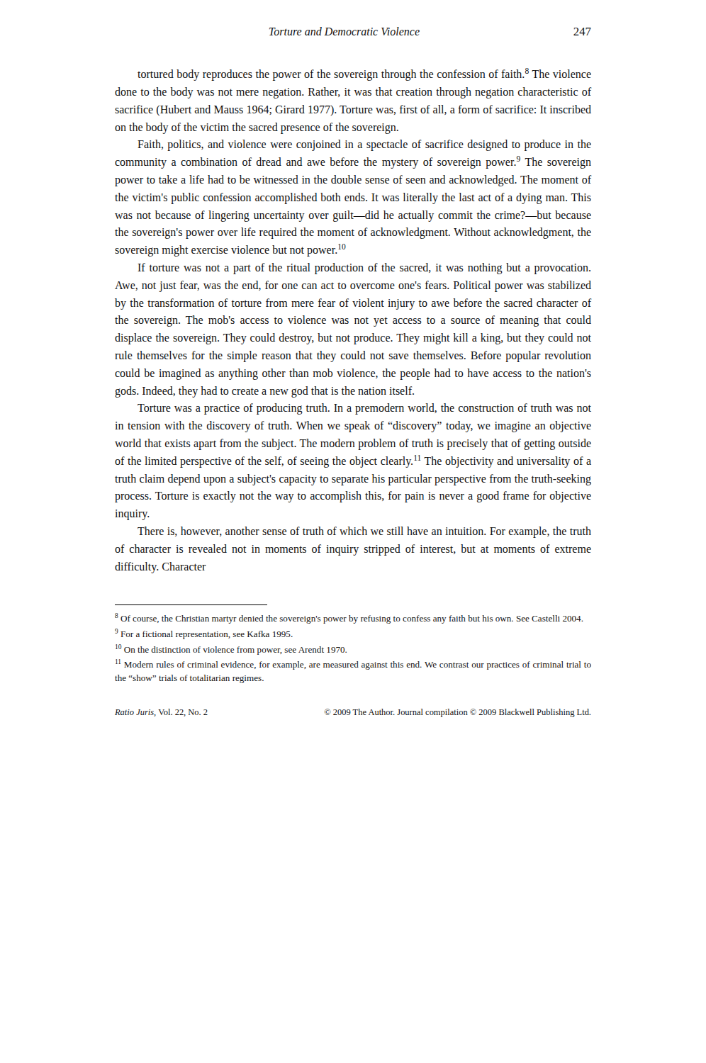Torture and Democratic Violence 247
tortured body reproduces the power of the sovereign through the confession of faith.8 The violence done to the body was not mere negation. Rather, it was that creation through negation characteristic of sacrifice (Hubert and Mauss 1964; Girard 1977). Torture was, first of all, a form of sacrifice: It inscribed on the body of the victim the sacred presence of the sovereign.
Faith, politics, and violence were conjoined in a spectacle of sacrifice designed to produce in the community a combination of dread and awe before the mystery of sovereign power.9 The sovereign power to take a life had to be witnessed in the double sense of seen and acknowledged. The moment of the victim's public confession accomplished both ends. It was literally the last act of a dying man. This was not because of lingering uncertainty over guilt—did he actually commit the crime?—but because the sovereign's power over life required the moment of acknowledgment. Without acknowledgment, the sovereign might exercise violence but not power.10
If torture was not a part of the ritual production of the sacred, it was nothing but a provocation. Awe, not just fear, was the end, for one can act to overcome one's fears. Political power was stabilized by the transformation of torture from mere fear of violent injury to awe before the sacred character of the sovereign. The mob's access to violence was not yet access to a source of meaning that could displace the sovereign. They could destroy, but not produce. They might kill a king, but they could not rule themselves for the simple reason that they could not save themselves. Before popular revolution could be imagined as anything other than mob violence, the people had to have access to the nation's gods. Indeed, they had to create a new god that is the nation itself.
Torture was a practice of producing truth. In a premodern world, the construction of truth was not in tension with the discovery of truth. When we speak of “discovery” today, we imagine an objective world that exists apart from the subject. The modern problem of truth is precisely that of getting outside of the limited perspective of the self, of seeing the object clearly.11 The objectivity and universality of a truth claim depend upon a subject's capacity to separate his particular perspective from the truth-seeking process. Torture is exactly not the way to accomplish this, for pain is never a good frame for objective inquiry.
There is, however, another sense of truth of which we still have an intuition. For example, the truth of character is revealed not in moments of inquiry stripped of interest, but at moments of extreme difficulty. Character
8 Of course, the Christian martyr denied the sovereign's power by refusing to confess any faith but his own. See Castelli 2004.
9 For a fictional representation, see Kafka 1995.
10 On the distinction of violence from power, see Arendt 1970.
11 Modern rules of criminal evidence, for example, are measured against this end. We contrast our practices of criminal trial to the “show” trials of totalitarian regimes.
Ratio Juris, Vol. 22, No. 2 © 2009 The Author. Journal compilation © 2009 Blackwell Publishing Ltd.